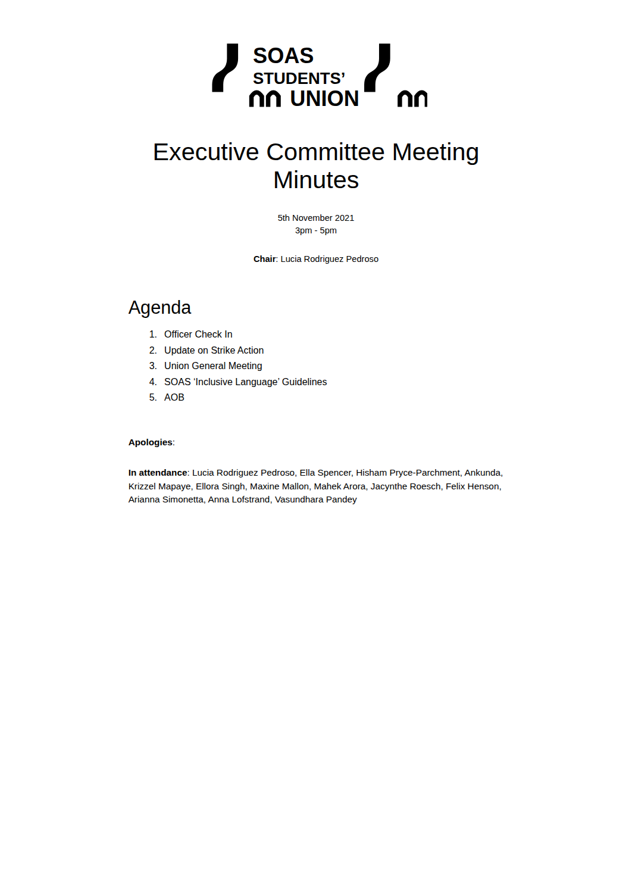Executive Committee Meeting Minutes
5th November 2021
3pm - 5pm
Chair: Lucia Rodriguez Pedroso
Agenda
Officer Check In
Update on Strike Action
Union General Meeting
SOAS ‘Inclusive Language’ Guidelines
AOB
Apologies:
In attendance: Lucia Rodriguez Pedroso, Ella Spencer, Hisham Pryce-Parchment, Ankunda, Krizzel Mapaye, Ellora Singh, Maxine Mallon, Mahek Arora, Jacynthe Roesch, Felix Henson, Arianna Simonetta, Anna Lofstrand, Vasundhara Pandey